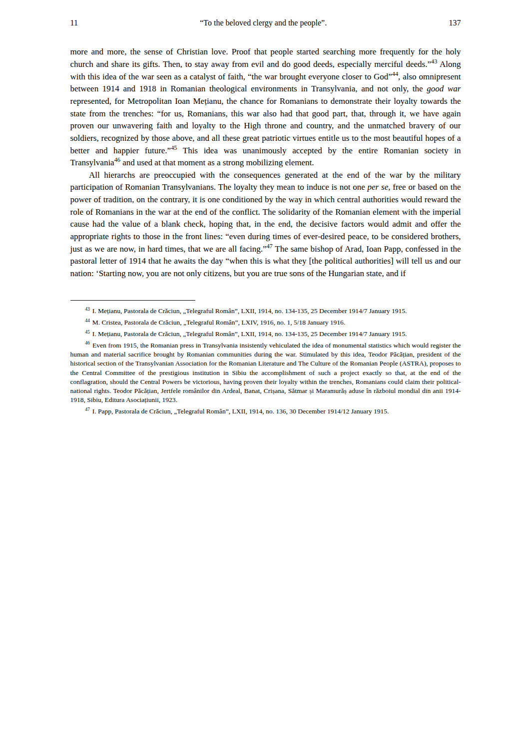11 “To the beloved clergy and the people”. 137
more and more, the sense of Christian love. Proof that people started searching more frequently for the holy church and share its gifts. Then, to stay away from evil and do good deeds, especially merciful deeds.”43 Along with this idea of the war seen as a catalyst of faith, “the war brought everyone closer to God”44, also omnipresent between 1914 and 1918 in Romanian theological environments in Transylvania, and not only, the good war represented, for Metropolitan Ioan Mețianu, the chance for Romanians to demonstrate their loyalty towards the state from the trenches: “for us, Romanians, this war also had that good part, that, through it, we have again proven our unwavering faith and loyalty to the High throne and country, and the unmatched bravery of our soldiers, recognized by those above, and all these great patriotic virtues entitle us to the most beautiful hopes of a better and happier future.”45 This idea was unanimously accepted by the entire Romanian society in Transylvania46 and used at that moment as a strong mobilizing element.
All hierarchs are preoccupied with the consequences generated at the end of the war by the military participation of Romanian Transylvanians. The loyalty they mean to induce is not one per se, free or based on the power of tradition, on the contrary, it is one conditioned by the way in which central authorities would reward the role of Romanians in the war at the end of the conflict. The solidarity of the Romanian element with the imperial cause had the value of a blank check, hoping that, in the end, the decisive factors would admit and offer the appropriate rights to those in the front lines: “even during times of ever-desired peace, to be considered brothers, just as we are now, in hard times, that we are all facing.”47 The same bishop of Arad, Ioan Papp, confessed in the pastoral letter of 1914 that he awaits the day “when this is what they [the political authorities] will tell us and our nation: ‘Starting now, you are not only citizens, but you are true sons of the Hungarian state, and if
43 I. Mețianu, Pastorala de Crăciun, „Telegraful Român”, LXII, 1914, no. 134-135, 25 December 1914/7 January 1915.
44 M. Cristea, Pastorala de Crăciun, „Telegraful Român”, LXIV, 1916, no. 1, 5/18 January 1916.
45 I. Mețianu, Pastorala de Crăciun, „Telegraful Român”, LXII, 1914, no. 134-135, 25 December 1914/7 January 1915.
46 Even from 1915, the Romanian press in Transylvania insistently vehiculated the idea of monumental statistics which would register the human and material sacrifice brought by Romanian communities during the war. Stimulated by this idea, Teodor Păcățian, president of the historical section of the Transylvanian Association for the Romanian Literature and The Culture of the Romanian People (ASTRA), proposes to the Central Committee of the prestigious institution in Sibiu the accomplishment of such a project exactly so that, at the end of the conflagration, should the Central Powers be victorious, having proven their loyalty within the trenches, Romanians could claim their political-national rights. Teodor Păcățian, Jertfele românilor din Ardeal, Banat, Crișana, Sătmar și Maramurăș aduse în războiul mondial din anii 1914-1918, Sibiu, Editura Asociațiunii, 1923.
47 I. Papp, Pastorala de Crăciun, „Telegraful Român”, LXII, 1914, no. 136, 30 December 1914/12 January 1915.